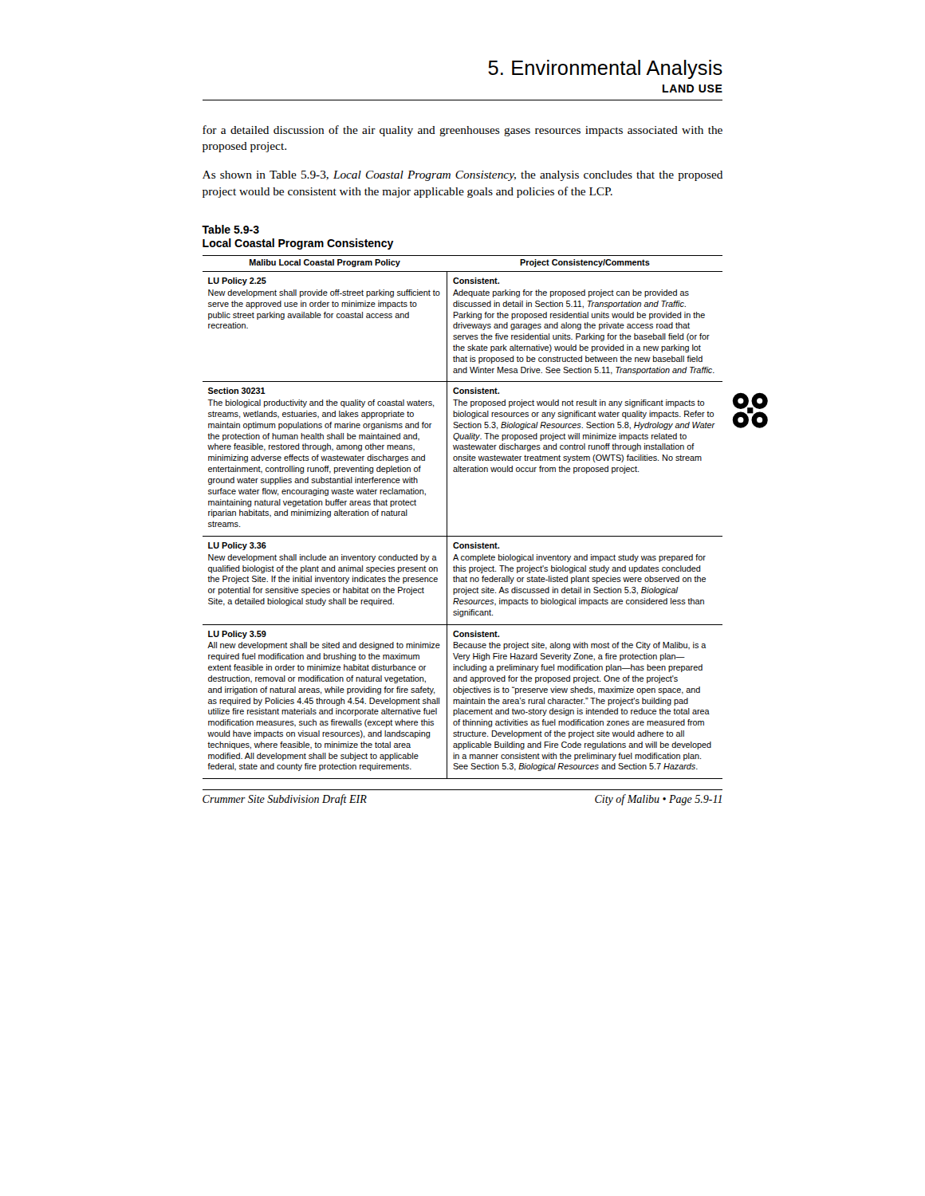5. Environmental Analysis
LAND USE
for a detailed discussion of the air quality and greenhouses gases resources impacts associated with the proposed project.
As shown in Table 5.9-3, Local Coastal Program Consistency, the analysis concludes that the proposed project would be consistent with the major applicable goals and policies of the LCP.
Table 5.9-3
Local Coastal Program Consistency
| Malibu Local Coastal Program Policy | Project Consistency/Comments |
| --- | --- |
| LU Policy 2.25 New development shall provide off-street parking sufficient to serve the approved use in order to minimize impacts to public street parking available for coastal access and recreation. | Consistent. Adequate parking for the proposed project can be provided as discussed in detail in Section 5.11, Transportation and Traffic . Parking for the proposed residential units would be provided in the driveways and garages and along the private access road that serves the five residential units. Parking for the baseball field (or for the skate park alternative) would be provided in a new parking lot that is proposed to be constructed between the new baseball field and Winter Mesa Drive. See Section 5.11, Transportation and Traffic . |
| Section 30231 The biological productivity and the quality of coastal waters, streams, wetlands, estuaries, and lakes appropriate to maintain optimum populations of marine organisms and for the protection of human health shall be maintained and, where feasible, restored through, among other means, minimizing adverse effects of wastewater discharges and entertainment, controlling runoff, preventing depletion of ground water supplies and substantial interference with surface water flow, encouraging waste water reclamation, maintaining natural vegetation buffer areas that protect riparian habitats, and minimizing alteration of natural streams. | Consistent. The proposed project would not result in any significant impacts to biological resources or any significant water quality impacts. Refer to Section 5.3, Biological Resources . Section 5.8, Hydrology and Water Quality . The proposed project will minimize impacts related to wastewater discharges and control runoff through installation of onsite wastewater treatment system (OWTS) facilities. No stream alteration would occur from the proposed project. |
| LU Policy 3.36 New development shall include an inventory conducted by a qualified biologist of the plant and animal species present on the Project Site. If the initial inventory indicates the presence or potential for sensitive species or habitat on the Project Site, a detailed biological study shall be required. | Consistent. A complete biological inventory and impact study was prepared for this project. The project's biological study and updates concluded that no federally or state-listed plant species were observed on the project site. As discussed in detail in Section 5.3, Biological Resources , impacts to biological impacts are considered less than significant. |
| LU Policy 3.59 All new development shall be sited and designed to minimize required fuel modification and brushing to the maximum extent feasible in order to minimize habitat disturbance or destruction, removal or modification of natural vegetation, and irrigation of natural areas, while providing for fire safety, as required by Policies 4.45 through 4.54. Development shall utilize fire resistant materials and incorporate alternative fuel modification measures, such as firewalls (except where this would have impacts on visual resources), and landscaping techniques, where feasible, to minimize the total area modified. All development shall be subject to applicable federal, state and county fire protection requirements. | Consistent. Because the project site, along with most of the City of Malibu, is a Very High Fire Hazard Severity Zone, a fire protection plan—including a preliminary fuel modification plan—has been prepared and approved for the proposed project. One of the project's objectives is to “preserve view sheds, maximize open space, and maintain the area’s rural character.” The project's building pad placement and two-story design is intended to reduce the total area of thinning activities as fuel modification zones are measured from structure. Development of the project site would adhere to all applicable Building and Fire Code regulations and will be developed in a manner consistent with the preliminary fuel modification plan. See Section 5.3, Biological Resources and Section 5.7 Hazards . |
Crummer Site Subdivision Draft EIR
City of Malibu • Page 5.9-11